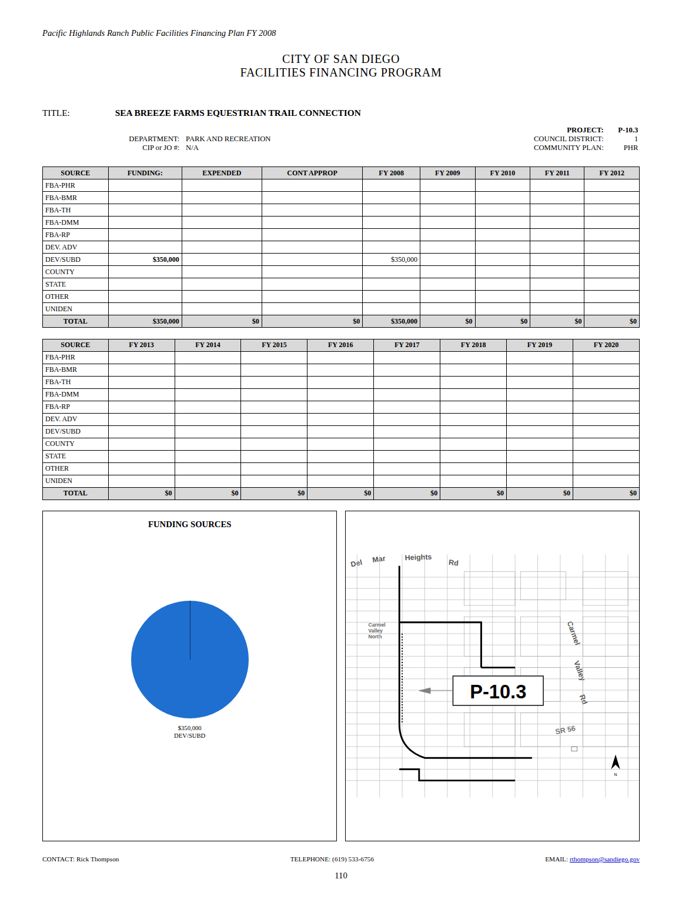Pacific Highlands Ranch Public Facilities Financing Plan FY 2008
CITY OF SAN DIEGO
FACILITIES FINANCING PROGRAM
TITLE: SEA BREEZE FARMS EQUESTRIAN TRAIL CONNECTION
| | | PROJECT: | P-10.3 |
| DEPARTMENT: | PARK AND RECREATION | COUNCIL DISTRICT: | 1 |
| CIP or JO #: | N/A | COMMUNITY PLAN: | PHR |
| SOURCE | FUNDING: | EXPENDED | CONT APPROP | FY 2008 | FY 2009 | FY 2010 | FY 2011 | FY 2012 |
| --- | --- | --- | --- | --- | --- | --- | --- | --- |
| FBA-PHR | | | | | | | | |
| FBA-BMR | | | | | | | | |
| FBA-TH | | | | | | | | |
| FBA-DMM | | | | | | | | |
| FBA-RP | | | | | | | | |
| DEV. ADV | | | | | | | | |
| DEV/SUBD | $350,000 | | | $350,000 | | | | |
| COUNTY | | | | | | | | |
| STATE | | | | | | | | |
| OTHER | | | | | | | | |
| UNIDEN | | | | | | | | |
| TOTAL | $350,000 | $0 | $0 | $350,000 | $0 | $0 | $0 | $0 |
| SOURCE | FY 2013 | FY 2014 | FY 2015 | FY 2016 | FY 2017 | FY 2018 | FY 2019 | FY 2020 |
| --- | --- | --- | --- | --- | --- | --- | --- | --- |
| FBA-PHR | | | | | | | | |
| FBA-BMR | | | | | | | | |
| FBA-TH | | | | | | | | |
| FBA-DMM | | | | | | | | |
| FBA-RP | | | | | | | | |
| DEV. ADV | | | | | | | | |
| DEV/SUBD | | | | | | | | |
| COUNTY | | | | | | | | |
| STATE | | | | | | | | |
| OTHER | | | | | | | | |
| UNIDEN | | | | | | | | |
| TOTAL | $0 | $0 | $0 | $0 | $0 | $0 | $0 | $0 |
FUNDING SOURCES
$350,000
DEV/SUBD
Del Mar Heights Rd Carmel Valley Rd SR 56 Carmel Valley North P-10.3 N
CONTACT: Rick Thompson TELEPHONE: (619) 533-6756 EMAIL: rthompson@sandiego.gov
110